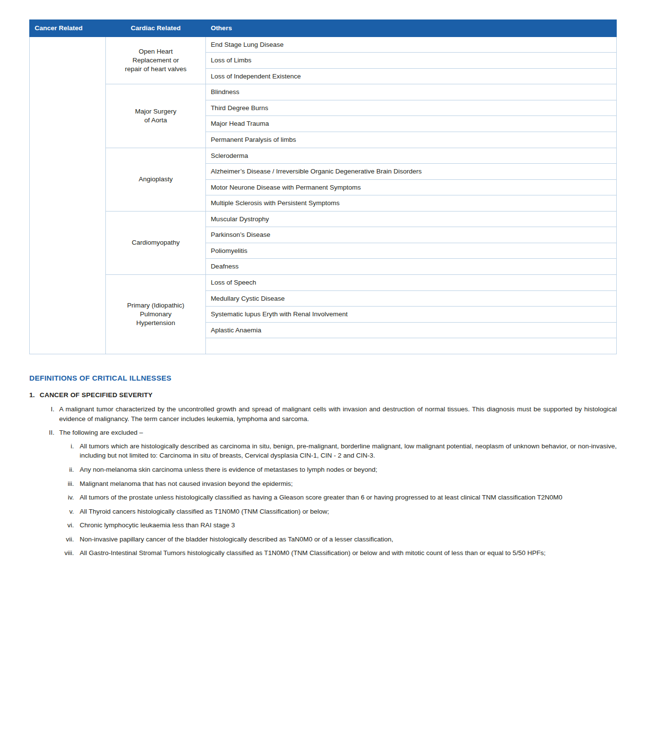| Cancer Related | Cardiac Related | Others |
| --- | --- | --- |
| | Open Heart Replacement or repair of heart valves | End Stage Lung Disease |
| Loss of Limbs |
| Loss of Independent Existence |
| Major Surgery of Aorta | Blindness |
| Third Degree Burns |
| Major Head Trauma |
| Permanent Paralysis of limbs |
| Angioplasty | Scleroderma |
| Alzheimer’s Disease / Irreversible Organic Degenerative Brain Disorders |
| Motor Neurone Disease with Permanent Symptoms |
| Multiple Sclerosis with Persistent Symptoms |
| Cardiomyopathy | Muscular Dystrophy |
| Parkinson’s Disease |
| Poliomyelitis |
| Deafness |
| Primary (Idiopathic) Pulmonary Hypertension | Loss of Speech |
| Medullary Cystic Disease |
| Systematic lupus Eryth with Renal Involvement |
| Aplastic Anaemia |
DEFINITIONS OF CRITICAL ILLNESSES
1.
CANCER OF SPECIFIED SEVERITY
A malignant tumor characterized by the uncontrolled growth and spread of malignant cells with invasion and destruction of normal tissues. This diagnosis must be supported by histological evidence of malignancy. The term cancer includes leukemia, lymphoma and sarcoma.
The following are excluded –
All tumors which are histologically described as carcinoma in situ, benign, pre-malignant, borderline malignant, low malignant potential, neoplasm of unknown behavior, or non-invasive, including but not limited to: Carcinoma in situ of breasts, Cervical dysplasia CIN-1, CIN - 2 and CIN-3.
Any non-melanoma skin carcinoma unless there is evidence of metastases to lymph nodes or beyond;
Malignant melanoma that has not caused invasion beyond the epidermis;
All tumors of the prostate unless histologically classified as having a Gleason score greater than 6 or having progressed to at least clinical TNM classification T2N0M0
All Thyroid cancers histologically classified as T1N0M0 (TNM Classification) or below;
Chronic lymphocytic leukaemia less than RAI stage 3
Non-invasive papillary cancer of the bladder histologically described as TaN0M0 or of a lesser classification,
All Gastro-Intestinal Stromal Tumors histologically classified as T1N0M0 (TNM Classification) or below and with mitotic count of less than or equal to 5/50 HPFs;